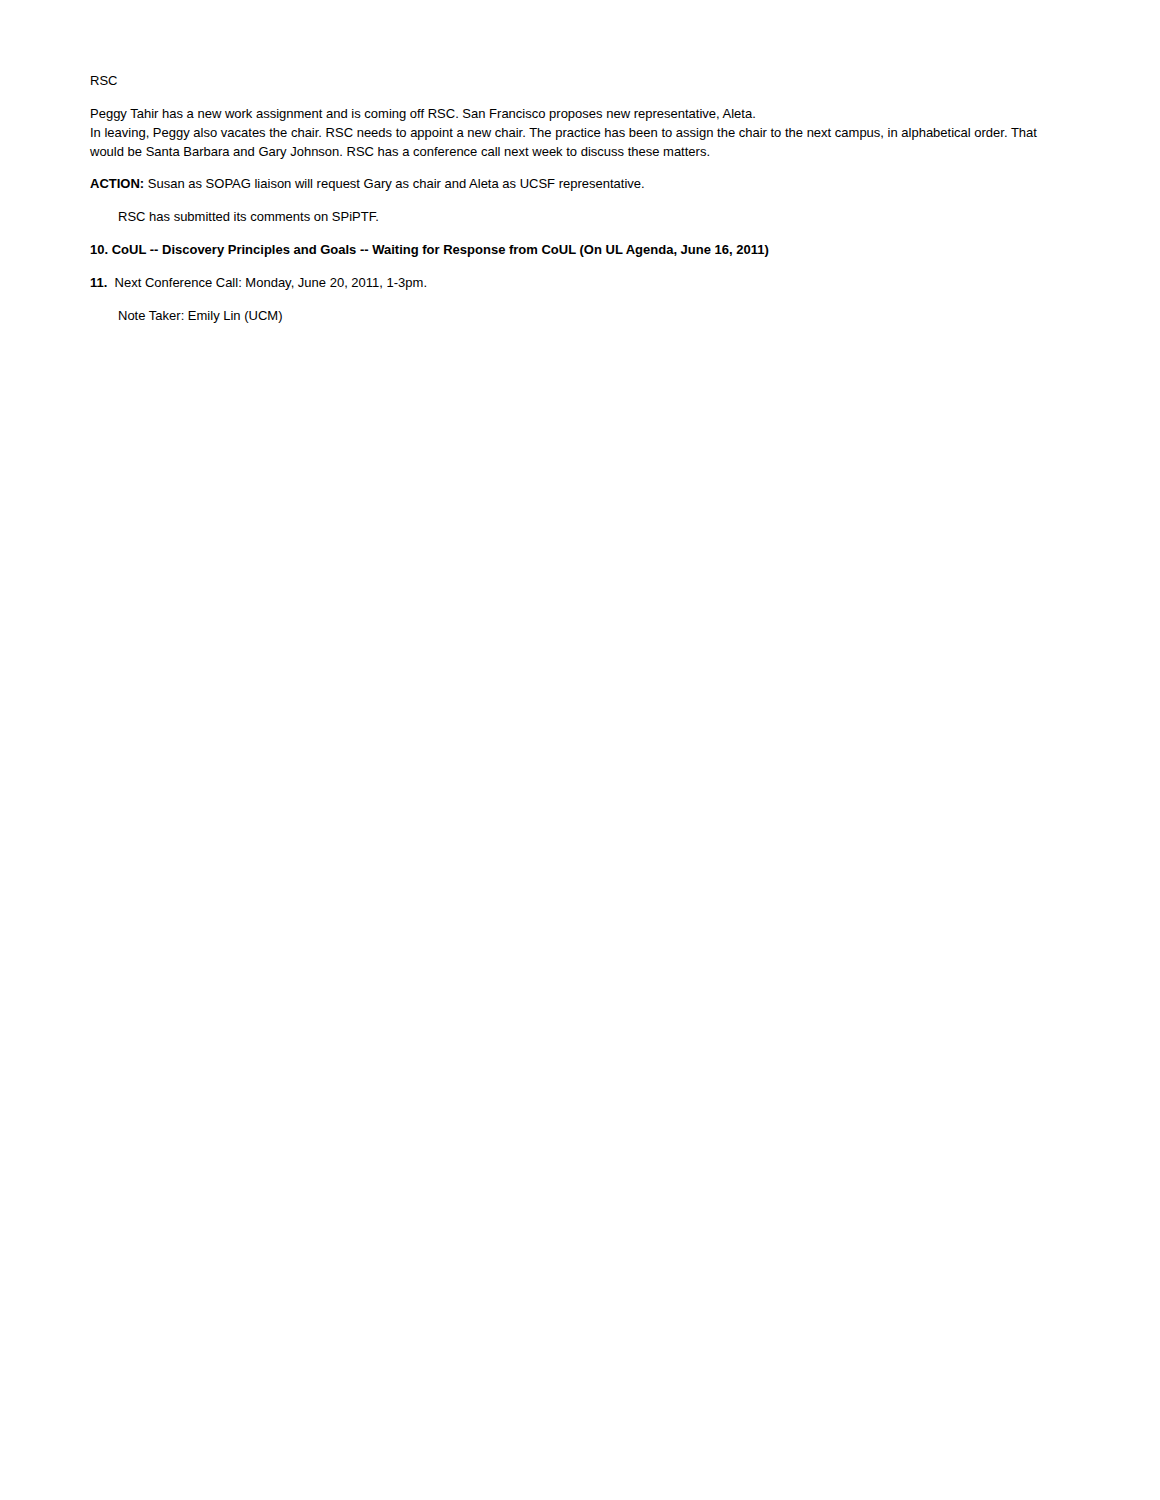RSC
Peggy Tahir has a new work assignment and is coming off RSC. San Francisco proposes new representative, Aleta.
In leaving, Peggy also vacates the chair. RSC needs to appoint a new chair. The practice has been to assign the chair to the next campus, in alphabetical order. That would be Santa Barbara and Gary Johnson. RSC has a conference call next week to discuss these matters.
ACTION: Susan as SOPAG liaison will request Gary as chair and Aleta as UCSF representative.
RSC has submitted its comments on SPiPTF.
10. CoUL -- Discovery Principles and Goals -- Waiting for Response from CoUL (On UL Agenda, June 16, 2011)
11. Next Conference Call: Monday, June 20, 2011, 1-3pm.
Note Taker: Emily Lin (UCM)